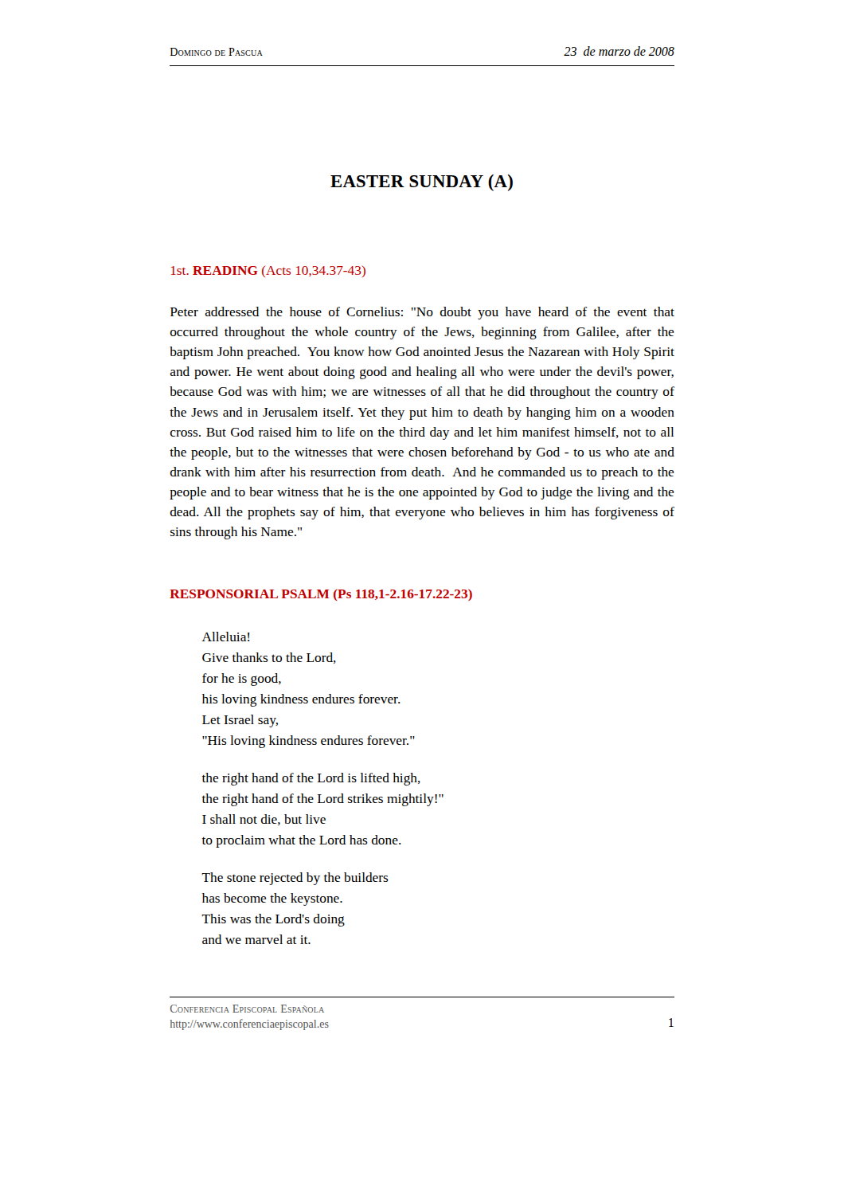Domingo de Pascua
23 de marzo de 2008
EASTER SUNDAY (A)
1st. READING (Acts 10,34.37-43)
Peter addressed the house of Cornelius: "No doubt you have heard of the event that occurred throughout the whole country of the Jews, beginning from Galilee, after the baptism John preached. You know how God anointed Jesus the Nazarean with Holy Spirit and power. He went about doing good and healing all who were under the devil's power, because God was with him; we are witnesses of all that he did throughout the country of the Jews and in Jerusalem itself. Yet they put him to death by hanging him on a wooden cross. But God raised him to life on the third day and let him manifest himself, not to all the people, but to the witnesses that were chosen beforehand by God - to us who ate and drank with him after his resurrection from death. And he commanded us to preach to the people and to bear witness that he is the one appointed by God to judge the living and the dead. All the prophets say of him, that everyone who believes in him has forgiveness of sins through his Name."
RESPONSORIAL PSALM (Ps 118,1-2.16-17.22-23)
Alleluia!
Give thanks to the Lord,
for he is good,
his loving kindness endures forever.
Let Israel say,
"His loving kindness endures forever."
the right hand of the Lord is lifted high,
the right hand of the Lord strikes mightily!"
I shall not die, but live
to proclaim what the Lord has done.
The stone rejected by the builders
has become the keystone.
This was the Lord's doing
and we marvel at it.
Conferencia Episcopal Española
http://www.conferenciaepiscopal.es
1